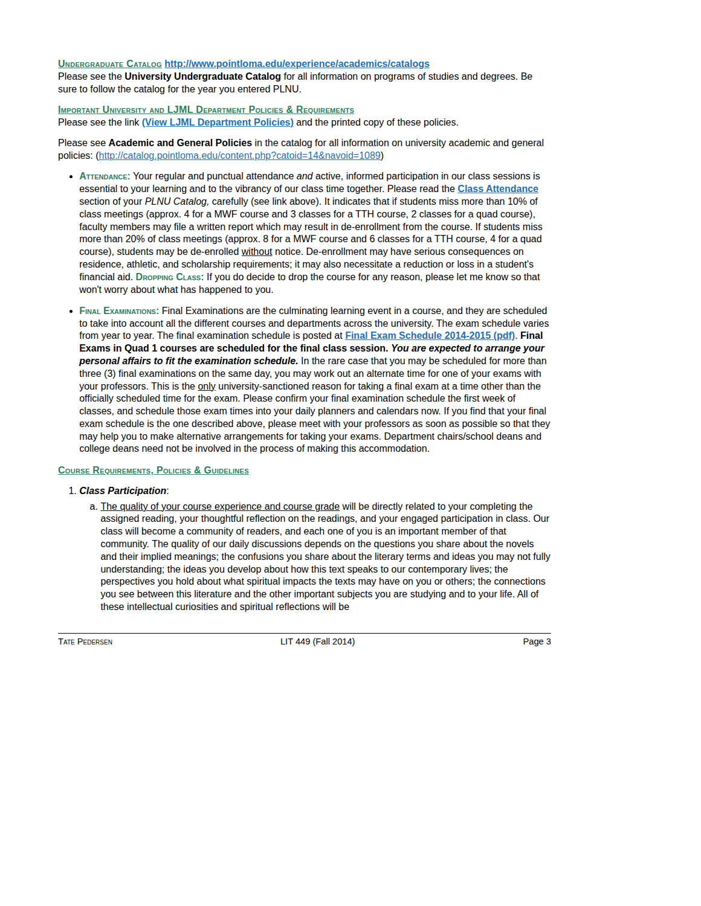Undergraduate Catalog http://www.pointloma.edu/experience/academics/catalogs
Please see the University Undergraduate Catalog for all information on programs of studies and degrees. Be sure to follow the catalog for the year you entered PLNU.
Important University and LJML Department Policies & Requirements
Please see the link (View LJML Department Policies) and the printed copy of these policies.
Please see Academic and General Policies in the catalog for all information on university academic and general policies: (http://catalog.pointloma.edu/content.php?catoid=14&navoid=1089)
Attendance: Your regular and punctual attendance and active, informed participation in our class sessions is essential to your learning and to the vibrancy of our class time together. Please read the Class Attendance section of your PLNU Catalog, carefully (see link above). It indicates that if students miss more than 10% of class meetings (approx. 4 for a MWF course and 3 classes for a TTH course, 2 classes for a quad course), faculty members may file a written report which may result in de-enrollment from the course. If students miss more than 20% of class meetings (approx. 8 for a MWF course and 6 classes for a TTH course, 4 for a quad course), students may be de-enrolled without notice. De-enrollment may have serious consequences on residence, athletic, and scholarship requirements; it may also necessitate a reduction or loss in a student's financial aid. Dropping Class: If you do decide to drop the course for any reason, please let me know so that won't worry about what has happened to you.
Final Examinations: Final Examinations are the culminating learning event in a course, and they are scheduled to take into account all the different courses and departments across the university. The exam schedule varies from year to year. The final examination schedule is posted at Final Exam Schedule 2014-2015 (pdf). Final Exams in Quad 1 courses are scheduled for the final class session. You are expected to arrange your personal affairs to fit the examination schedule. In the rare case that you may be scheduled for more than three (3) final examinations on the same day, you may work out an alternate time for one of your exams with your professors. This is the only university-sanctioned reason for taking a final exam at a time other than the officially scheduled time for the exam. Please confirm your final examination schedule the first week of classes, and schedule those exam times into your daily planners and calendars now. If you find that your final exam schedule is the one described above, please meet with your professors as soon as possible so that they may help you to make alternative arrangements for taking your exams. Department chairs/school deans and college deans need not be involved in the process of making this accommodation.
Course Requirements, Policies & Guidelines
Class Participation:
The quality of your course experience and course grade will be directly related to your completing the assigned reading, your thoughtful reflection on the readings, and your engaged participation in class. Our class will become a community of readers, and each one of you is an important member of that community. The quality of our daily discussions depends on the questions you share about the novels and their implied meanings; the confusions you share about the literary terms and ideas you may not fully understanding; the ideas you develop about how this text speaks to our contemporary lives; the perspectives you hold about what spiritual impacts the texts may have on you or others; the connections you see between this literature and the other important subjects you are studying and to your life. All of these intellectual curiosities and spiritual reflections will be
Tate Pedersen LIT 449 (Fall 2014) Page 3